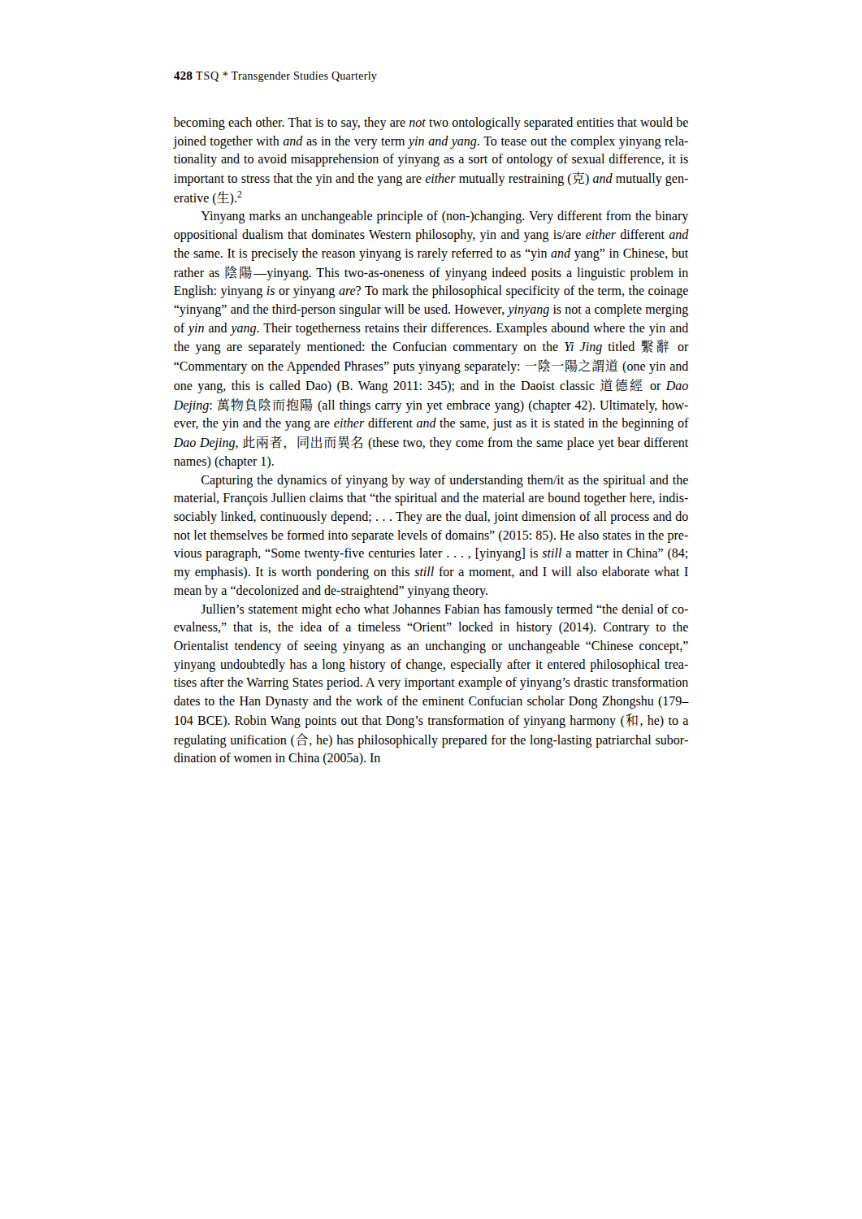428 TSQ * Transgender Studies Quarterly
becoming each other. That is to say, they are not two ontologically separated entities that would be joined together with and as in the very term yin and yang. To tease out the complex yinyang relationality and to avoid misapprehension of yinyang as a sort of ontology of sexual difference, it is important to stress that the yin and the yang are either mutually restraining (克) and mutually generative (生).2
Yinyang marks an unchangeable principle of (non-)changing. Very different from the binary oppositional dualism that dominates Western philosophy, yin and yang is/are either different and the same. It is precisely the reason yinyang is rarely referred to as “yin and yang” in Chinese, but rather as 陰陽—yinyang. This two-as-oneness of yinyang indeed posits a linguistic problem in English: yinyang is or yinyang are? To mark the philosophical specificity of the term, the coinage “yinyang” and the third-person singular will be used. However, yinyang is not a complete merging of yin and yang. Their togetherness retains their differences. Examples abound where the yin and the yang are separately mentioned: the Confucian commentary on the Yi Jing titled 繫辭 or “Commentary on the Appended Phrases” puts yinyang separately: 一陰一陽之謂道 (one yin and one yang, this is called Dao) (B. Wang 2011: 345); and in the Daoist classic 道德經 or Dao Dejing: 萬物負陰而抱陽 (all things carry yin yet embrace yang) (chapter 42). Ultimately, however, the yin and the yang are either different and the same, just as it is stated in the beginning of Dao Dejing, 此兩者，同出而異名 (these two, they come from the same place yet bear different names) (chapter 1).
Capturing the dynamics of yinyang by way of understanding them/it as the spiritual and the material, François Jullien claims that “the spiritual and the material are bound together here, indissociably linked, continuously depend; . . . They are the dual, joint dimension of all process and do not let themselves be formed into separate levels of domains” (2015: 85). He also states in the previous paragraph, “Some twenty-five centuries later . . . , [yinyang] is still a matter in China” (84; my emphasis). It is worth pondering on this still for a moment, and I will also elaborate what I mean by a “decolonized and de-straightend” yinyang theory.
Jullien’s statement might echo what Johannes Fabian has famously termed “the denial of coevalness,” that is, the idea of a timeless “Orient” locked in history (2014). Contrary to the Orientalist tendency of seeing yinyang as an unchanging or unchangeable “Chinese concept,” yinyang undoubtedly has a long history of change, especially after it entered philosophical treatises after the Warring States period. A very important example of yinyang’s drastic transformation dates to the Han Dynasty and the work of the eminent Confucian scholar Dong Zhongshu (179–104 BCE). Robin Wang points out that Dong’s transformation of yinyang harmony (和, he) to a regulating unification (合, he) has philosophically prepared for the long-lasting patriarchal subordination of women in China (2005a). In